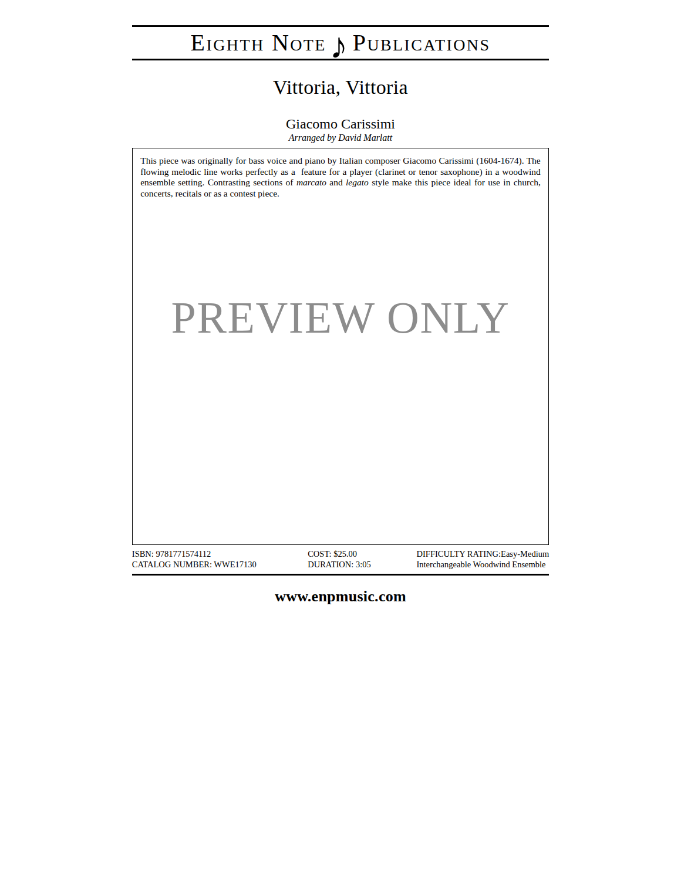Eighth Note ♪ Publications
Vittoria, Vittoria
Giacomo Carissimi
Arranged by David Marlatt
This piece was originally for bass voice and piano by Italian composer Giacomo Carissimi (1604-1674). The flowing melodic line works perfectly as a feature for a player (clarinet or tenor saxophone) in a woodwind ensemble setting. Contrasting sections of marcato and legato style make this piece ideal for use in church, concerts, recitals or as a contest piece.
PREVIEW ONLY
ISBN: 9781771574112
CATALOG NUMBER: WWE17130
COST: $25.00
DURATION: 3:05
DIFFICULTY RATING:Easy-Medium
Interchangeable Woodwind Ensemble
www.enpmusic.com